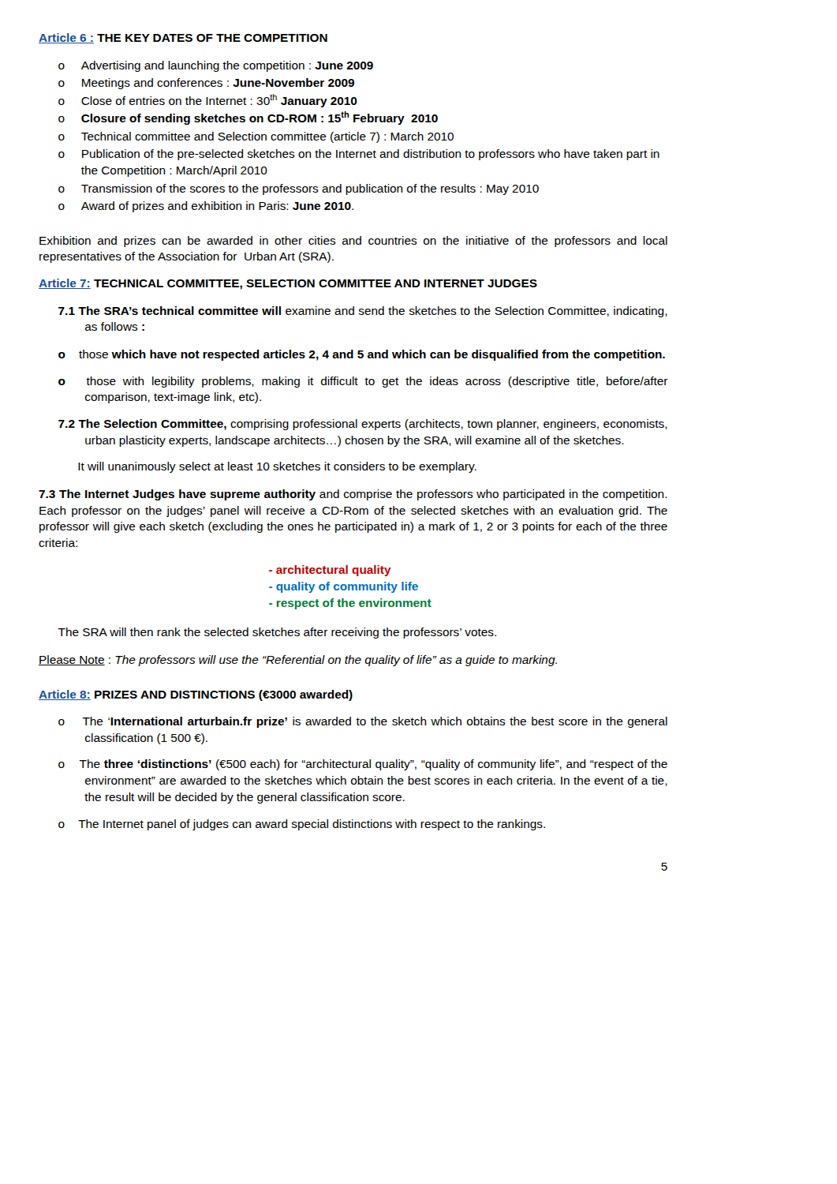Article 6 : THE KEY DATES OF THE COMPETITION
Advertising and launching the competition : June 2009
Meetings and conferences : June-November 2009
Close of entries on the Internet : 30th January 2010
Closure of sending sketches on CD-ROM : 15th February 2010
Technical committee and Selection committee (article 7) : March 2010
Publication of the pre-selected sketches on the Internet and distribution to professors who have taken part in the Competition : March/April 2010
Transmission of the scores to the professors and publication of the results : May 2010
Award of prizes and exhibition in Paris: June 2010.
Exhibition and prizes can be awarded in other cities and countries on the initiative of the professors and local representatives of the Association for Urban Art (SRA).
Article 7: TECHNICAL COMMITTEE, SELECTION COMMITTEE AND INTERNET JUDGES
7.1 The SRA’s technical committee will examine and send the sketches to the Selection Committee, indicating, as follows :
o those which have not respected articles 2, 4 and 5 and which can be disqualified from the competition.
o those with legibility problems, making it difficult to get the ideas across (descriptive title, before/after comparison, text-image link, etc).
7.2 The Selection Committee, comprising professional experts (architects, town planner, engineers, economists, urban plasticity experts, landscape architects…) chosen by the SRA, will examine all of the sketches.
It will unanimously select at least 10 sketches it considers to be exemplary.
7.3 The Internet Judges have supreme authority and comprise the professors who participated in the competition. Each professor on the judges’ panel will receive a CD-Rom of the selected sketches with an evaluation grid. The professor will give each sketch (excluding the ones he participated in) a mark of 1, 2 or 3 points for each of the three criteria:
- architectural quality - quality of community life - respect of the environment
The SRA will then rank the selected sketches after receiving the professors’ votes.
Please Note : The professors will use the “Referential on the quality of life” as a guide to marking.
Article 8: PRIZES AND DISTINCTIONS (€3000 awarded)
o The ‘International arturbain.fr prize’ is awarded to the sketch which obtains the best score in the general classification (1 500 €).
o The three ‘distinctions’ (€500 each) for “architectural quality”, “quality of community life”, and “respect of the environment” are awarded to the sketches which obtain the best scores in each criteria. In the event of a tie, the result will be decided by the general classification score.
o The Internet panel of judges can award special distinctions with respect to the rankings.
5